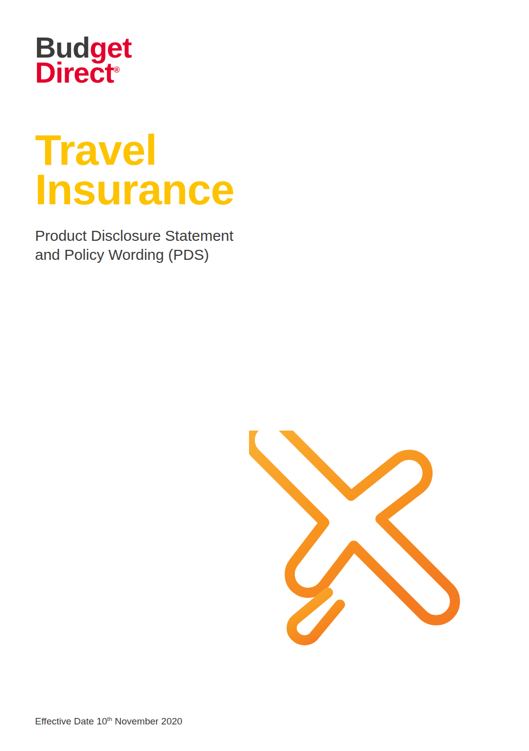Bud get Direct®
Travel Insurance
Product Disclosure Statement
and Policy Wording (PDS)
Effective Date 10th November 2020